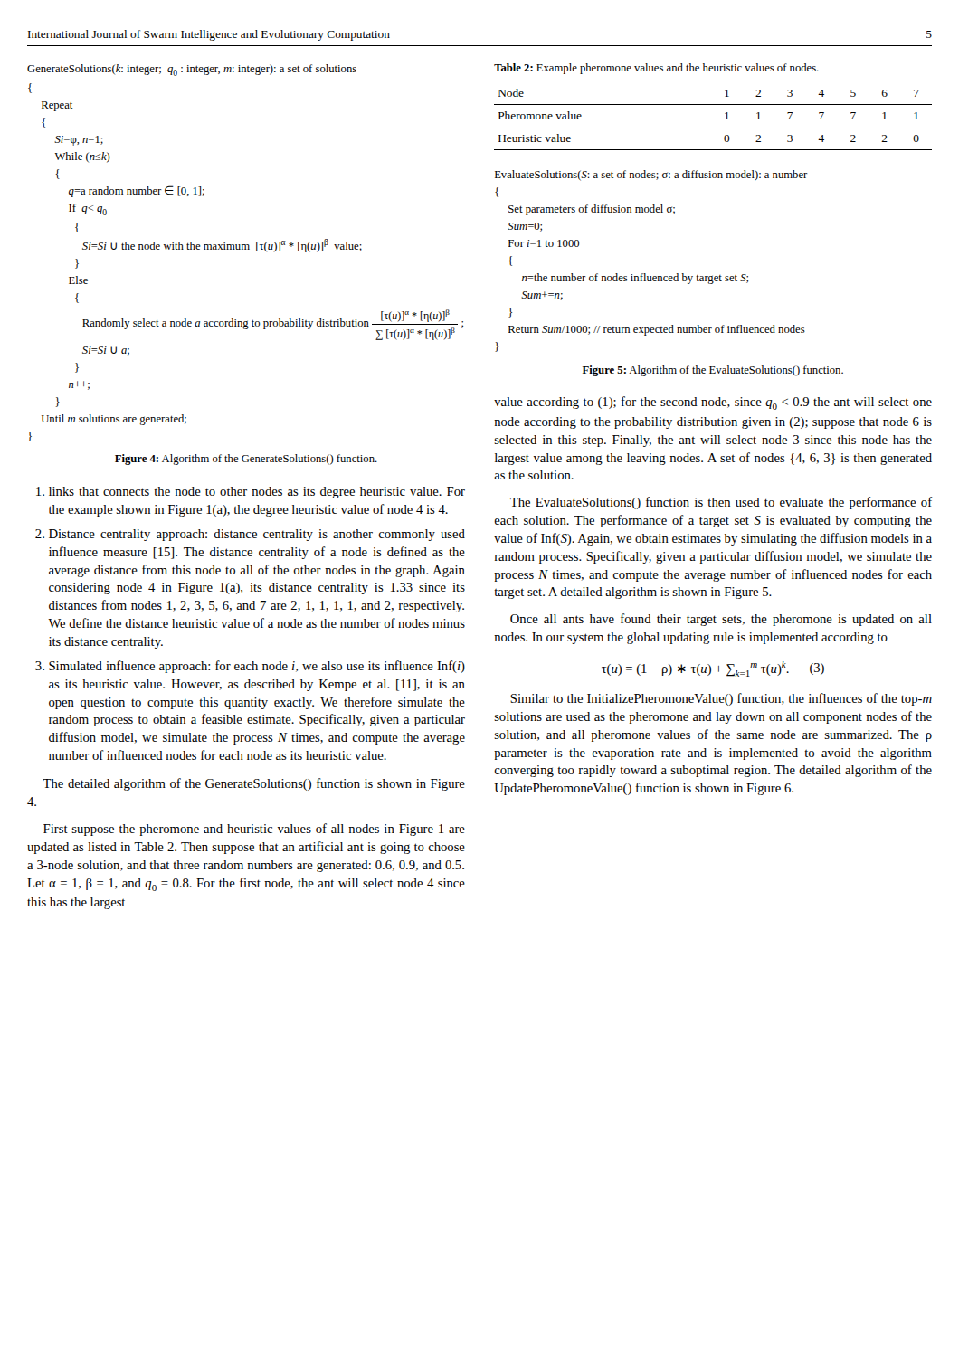International Journal of Swarm Intelligence and Evolutionary Computation 5
GenerateSolutions(k: integer; q0 : integer, m: integer): a set of solutions { Repeat { Si=φ, n=1; While (n≤k) { q=a random number ∈ [0, 1]; If q< q0 { Si=Si ∪ the node with the maximum [τ(u)]α * [η(u)]β value; } Else { Randomly select a node a according to probability distribution [τ(u)]α * [η(u)]β ∑ [τ(u)]α * [η(u)]β ; Si=Si ∪ a; } n++; } Until m solutions are generated; }
Figure 4: Algorithm of the GenerateSolutions() function.
links that connects the node to other nodes as its degree heuristic value. For the example shown in Figure 1(a), the degree heuristic value of node 4 is 4.
Distance centrality approach: distance centrality is another commonly used influence measure [15]. The distance centrality of a node is defined as the average distance from this node to all of the other nodes in the graph. Again considering node 4 in Figure 1(a), its distance centrality is 1.33 since its distances from nodes 1, 2, 3, 5, 6, and 7 are 2, 1, 1, 1, 1, and 2, respectively. We define the distance heuristic value of a node as the number of nodes minus its distance centrality.
Simulated influence approach: for each node i, we also use its influence Inf(i) as its heuristic value. However, as described by Kempe et al. [11], it is an open question to compute this quantity exactly. We therefore simulate the random process to obtain a feasible estimate. Specifically, given a particular diffusion model, we simulate the process N times, and compute the average number of influenced nodes for each node as its heuristic value.
The detailed algorithm of the GenerateSolutions() function is shown in Figure 4.
First suppose the pheromone and heuristic values of all nodes in Figure 1 are updated as listed in Table 2. Then suppose that an artificial ant is going to choose a 3-node solution, and that three random numbers are generated: 0.6, 0.9, and 0.5. Let α = 1, β = 1, and q0 = 0.8. For the first node, the ant will select node 4 since this has the largest
Table 2: Example pheromone values and the heuristic values of nodes.
| Node | 1 | 2 | 3 | 4 | 5 | 6 | 7 |
| --- | --- | --- | --- | --- | --- | --- | --- |
| Pheromone value | 1 | 1 | 7 | 7 | 7 | 1 | 1 |
| Heuristic value | 0 | 2 | 3 | 4 | 2 | 2 | 0 |
EvaluateSolutions(S: a set of nodes; σ: a diffusion model): a number { Set parameters of diffusion model σ; Sum=0; For i=1 to 1000 { n=the number of nodes influenced by target set S; Sum+=n; } Return Sum/1000; // return expected number of influenced nodes }
Figure 5: Algorithm of the EvaluateSolutions() function.
value according to (1); for the second node, since q0 < 0.9 the ant will select one node according to the probability distribution given in (2); suppose that node 6 is selected in this step. Finally, the ant will select node 3 since this node has the largest value among the leaving nodes. A set of nodes {4, 6, 3} is then generated as the solution.
The EvaluateSolutions() function is then used to evaluate the performance of each solution. The performance of a target set S is evaluated by computing the value of Inf(S). Again, we obtain estimates by simulating the diffusion models in a random process. Specifically, given a particular diffusion model, we simulate the process N times, and compute the average number of influenced nodes for each target set. A detailed algorithm is shown in Figure 5.
Once all ants have found their target sets, the pheromone is updated on all nodes. In our system the global updating rule is implemented according to
τ(u) = (1 − ρ) ∗ τ(u) + ∑k=1m τ(u)k. (3)
Similar to the InitializePheromoneValue() function, the influences of the top-m solutions are used as the pheromone and lay down on all component nodes of the solution, and all pheromone values of the same node are summarized. The ρ parameter is the evaporation rate and is implemented to avoid the algorithm converging too rapidly toward a suboptimal region. The detailed algorithm of the UpdatePheromoneValue() function is shown in Figure 6.